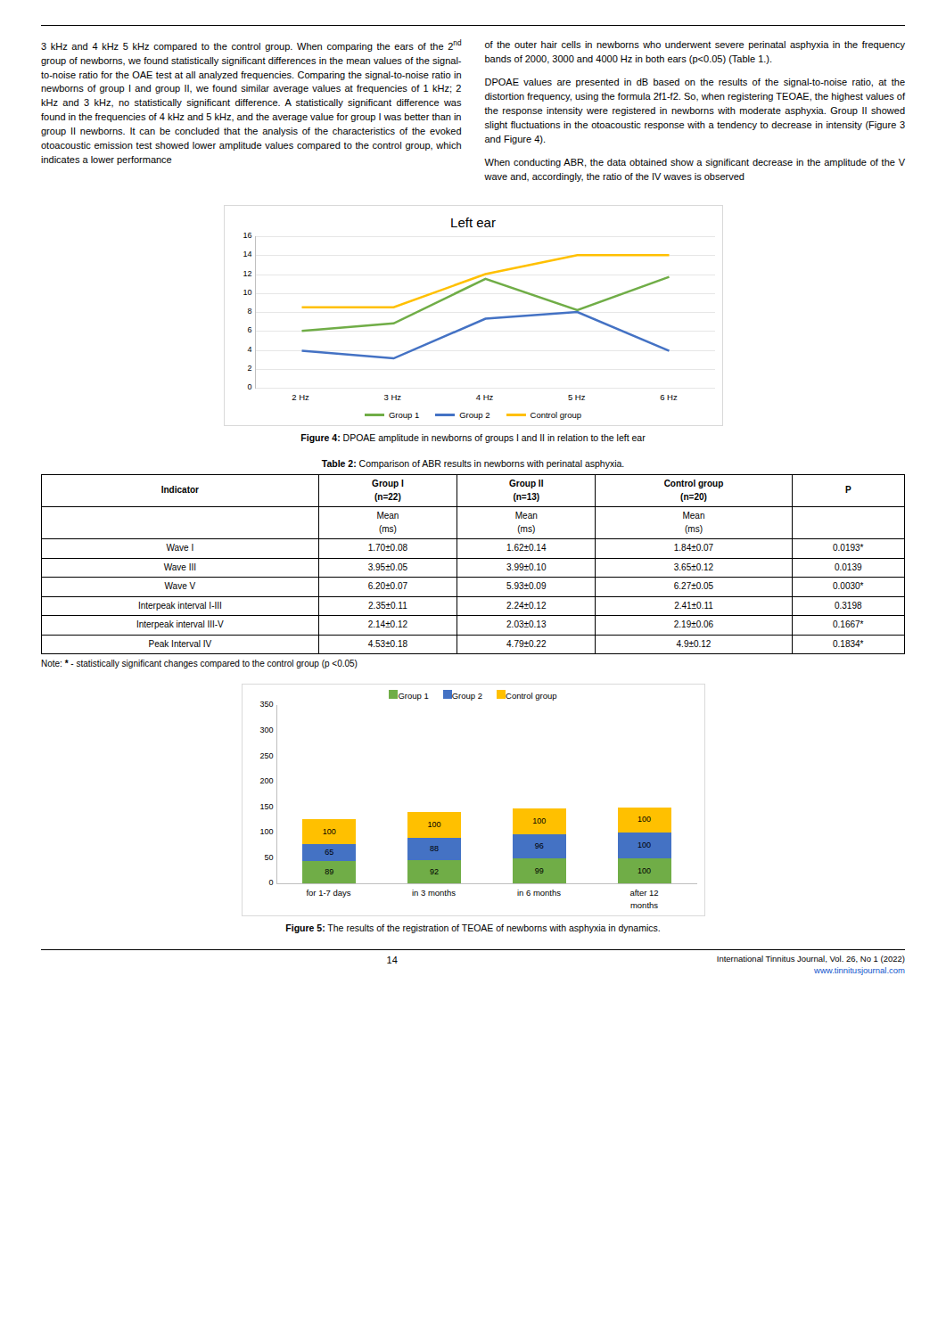3 kHz and 4 kHz 5 kHz compared to the control group. When comparing the ears of the 2nd group of newborns, we found statistically significant differences in the mean values of the signal-to-noise ratio for the OAE test at all analyzed frequencies. Comparing the signal-to-noise ratio in newborns of group I and group II, we found similar average values at frequencies of 1 kHz; 2 kHz and 3 kHz, no statistically significant difference. A statistically significant difference was found in the frequencies of 4 kHz and 5 kHz, and the average value for group I was better than in group II newborns. It can be concluded that the analysis of the characteristics of the evoked otoacoustic emission test showed lower amplitude values compared to the control group, which indicates a lower performance
of the outer hair cells in newborns who underwent severe perinatal asphyxia in the frequency bands of 2000, 3000 and 4000 Hz in both ears (p<0.05) (Table 1.).
DPOAE values are presented in dB based on the results of the signal-to-noise ratio, at the distortion frequency, using the formula 2f1-f2. So, when registering TEOAE, the highest values of the response intensity were registered in newborns with moderate asphyxia. Group II showed slight fluctuations in the otoacoustic response with a tendency to decrease in intensity (Figure 3 and Figure 4).
When conducting ABR, the data obtained show a significant decrease in the amplitude of the V wave and, accordingly, the ratio of the IV waves is observed
Left ear
16
14
12
10
8
6
4
2
0
2 Hz 3 Hz 4 Hz 5 Hz 6 Hz
Group 1
Group 2
Control group
Figure 4: DPOAE amplitude in newborns of groups I and II in relation to the left ear
Table 2: Comparison of ABR results in newborns with perinatal asphyxia.
| Indicator | Group I (n=22) | Group II (n=13) | Control group (n=20) | P |
| --- | --- | --- | --- | --- |
| | Mean (ms) | Mean (ms) | Mean (ms) | |
| Wave I | 1.70±0.08 | 1.62±0.14 | 1.84±0.07 | 0.0193* |
| Wave III | 3.95±0.05 | 3.99±0.10 | 3.65±0.12 | 0.0139 |
| Wave V | 6.20±0.07 | 5.93±0.09 | 6.27±0.05 | 0.0030* |
| Interpeak interval I-III | 2.35±0.11 | 2.24±0.12 | 2.41±0.11 | 0.3198 |
| Interpeak interval III-V | 2.14±0.12 | 2.03±0.13 | 2.19±0.06 | 0.1667* |
| Peak Interval IV | 4.53±0.18 | 4.79±0.22 | 4.9±0.12 | 0.1834* |
Note: * - statistically significant changes compared to the control group (p <0.05)
Group 1
Group 2
Control group
350
300
250
200
150
100
50
0
100
65
89
100
88
92
100
96
99
100
100
100
for 1-7 days in 3 months in 6 months after 12 months
Figure 5: The results of the registration of TEOAE of newborns with asphyxia in dynamics.
14
International Tinnitus Journal, Vol. 26, No 1 (2022)
www.tinnitusjournal.com